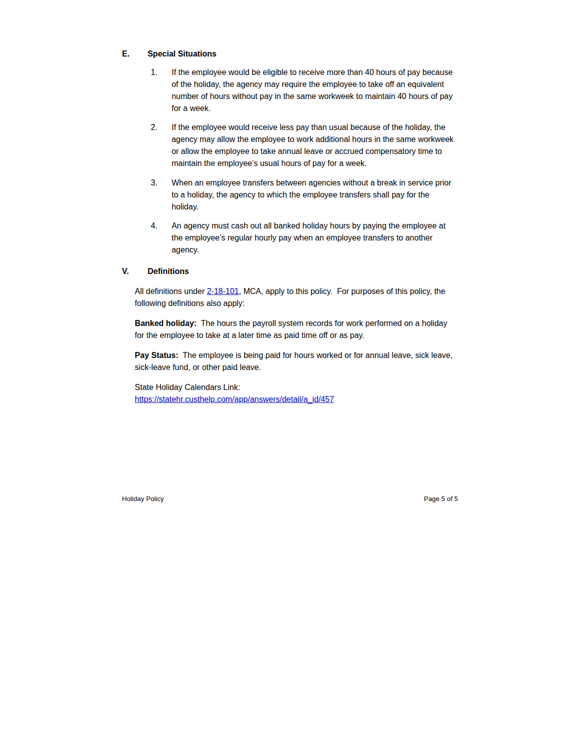E.
Special Situations
1.
If the employee would be eligible to receive more than 40 hours of pay because of the holiday, the agency may require the employee to take off an equivalent number of hours without pay in the same workweek to maintain 40 hours of pay for a week.
2.
If the employee would receive less pay than usual because of the holiday, the agency may allow the employee to work additional hours in the same workweek or allow the employee to take annual leave or accrued compensatory time to maintain the employee’s usual hours of pay for a week.
3.
When an employee transfers between agencies without a break in service prior to a holiday, the agency to which the employee transfers shall pay for the holiday.
4.
An agency must cash out all banked holiday hours by paying the employee at the employee’s regular hourly pay when an employee transfers to another agency.
V.
Definitions
All definitions under 2-18-101, MCA, apply to this policy. For purposes of this policy, the following definitions also apply:
Banked holiday: The hours the payroll system records for work performed on a holiday for the employee to take at a later time as paid time off or as pay.
Pay Status: The employee is being paid for hours worked or for annual leave, sick leave, sick-leave fund, or other paid leave.
State Holiday Calendars Link:
https://statehr.custhelp.com/app/answers/detail/a_id/457
Holiday Policy
Page 5 of 5